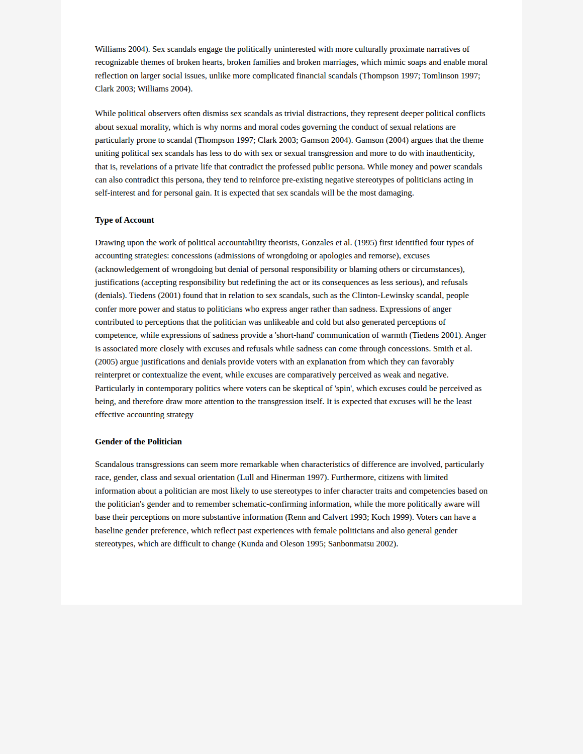Williams 2004). Sex scandals engage the politically uninterested with more culturally proximate narratives of recognizable themes of broken hearts, broken families and broken marriages, which mimic soaps and enable moral reflection on larger social issues, unlike more complicated financial scandals (Thompson 1997; Tomlinson 1997; Clark 2003; Williams 2004).
While political observers often dismiss sex scandals as trivial distractions, they represent deeper political conflicts about sexual morality, which is why norms and moral codes governing the conduct of sexual relations are particularly prone to scandal (Thompson 1997; Clark 2003; Gamson 2004). Gamson (2004) argues that the theme uniting political sex scandals has less to do with sex or sexual transgression and more to do with inauthenticity, that is, revelations of a private life that contradict the professed public persona. While money and power scandals can also contradict this persona, they tend to reinforce pre-existing negative stereotypes of politicians acting in self-interest and for personal gain. It is expected that sex scandals will be the most damaging.
Type of Account
Drawing upon the work of political accountability theorists, Gonzales et al. (1995) first identified four types of accounting strategies: concessions (admissions of wrongdoing or apologies and remorse), excuses (acknowledgement of wrongdoing but denial of personal responsibility or blaming others or circumstances), justifications (accepting responsibility but redefining the act or its consequences as less serious), and refusals (denials). Tiedens (2001) found that in relation to sex scandals, such as the Clinton-Lewinsky scandal, people confer more power and status to politicians who express anger rather than sadness. Expressions of anger contributed to perceptions that the politician was unlikeable and cold but also generated perceptions of competence, while expressions of sadness provide a 'short-hand' communication of warmth (Tiedens 2001). Anger is associated more closely with excuses and refusals while sadness can come through concessions. Smith et al. (2005) argue justifications and denials provide voters with an explanation from which they can favorably reinterpret or contextualize the event, while excuses are comparatively perceived as weak and negative. Particularly in contemporary politics where voters can be skeptical of 'spin', which excuses could be perceived as being, and therefore draw more attention to the transgression itself. It is expected that excuses will be the least effective accounting strategy
Gender of the Politician
Scandalous transgressions can seem more remarkable when characteristics of difference are involved, particularly race, gender, class and sexual orientation (Lull and Hinerman 1997). Furthermore, citizens with limited information about a politician are most likely to use stereotypes to infer character traits and competencies based on the politician's gender and to remember schematic-confirming information, while the more politically aware will base their perceptions on more substantive information (Renn and Calvert 1993; Koch 1999). Voters can have a baseline gender preference, which reflect past experiences with female politicians and also general gender stereotypes, which are difficult to change (Kunda and Oleson 1995; Sanbonmatsu 2002).